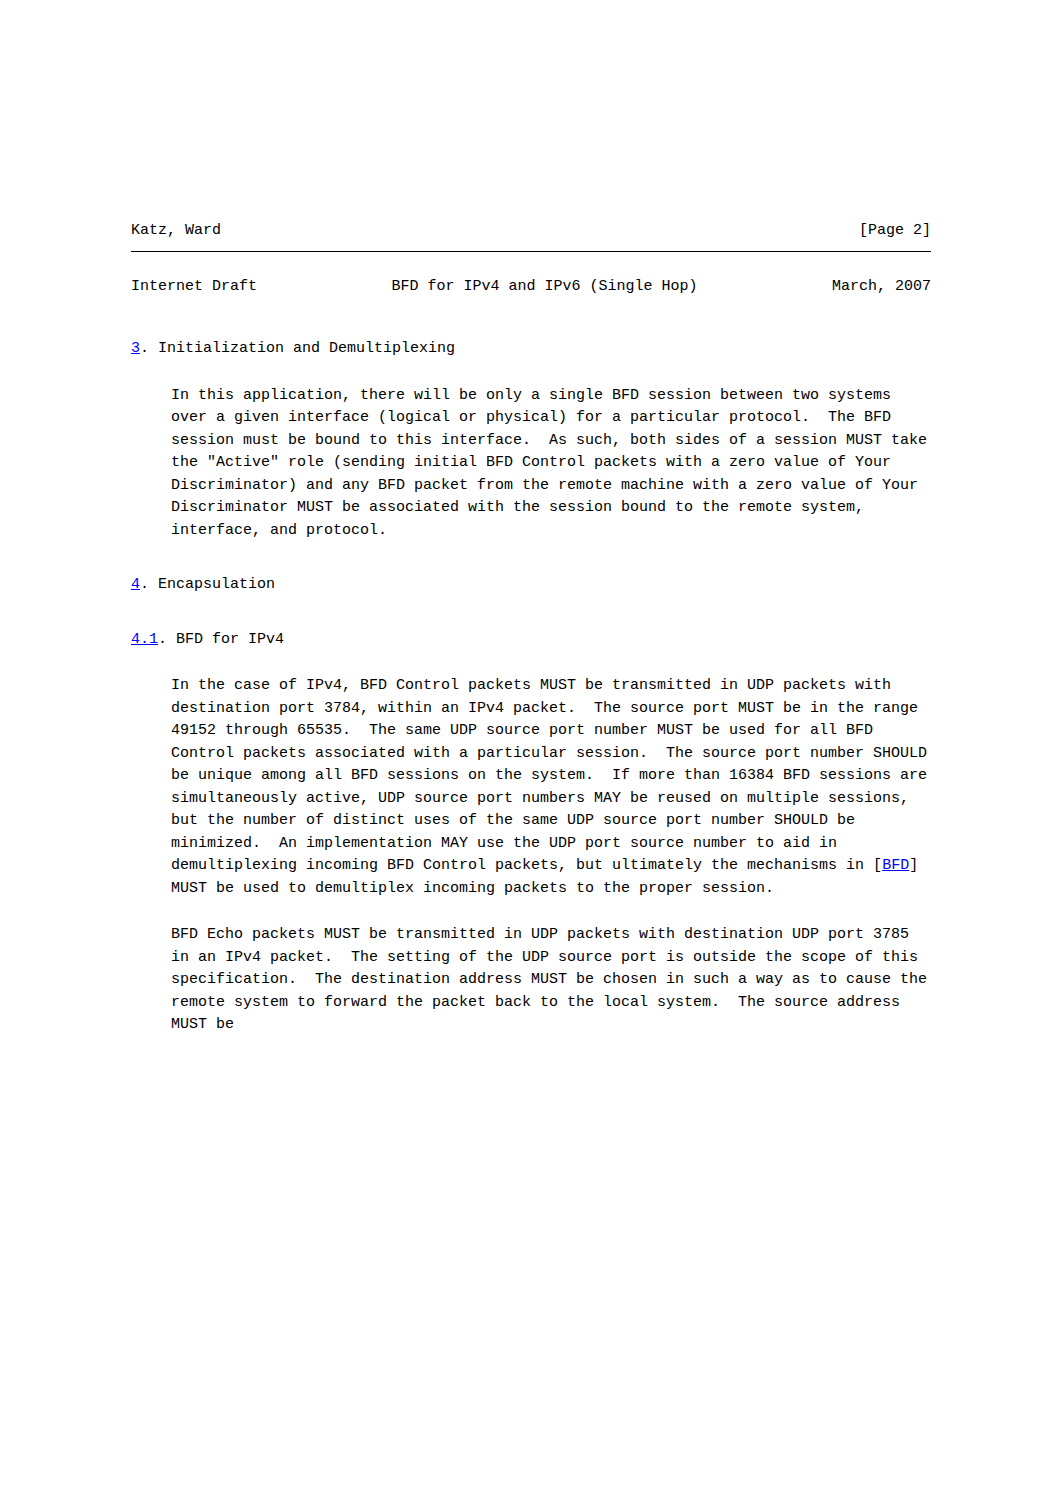Katz, Ward [Page 2]
Internet Draft BFD for IPv4 and IPv6 (Single Hop) March, 2007
3. Initialization and Demultiplexing
In this application, there will be only a single BFD session between two systems over a given interface (logical or physical) for a particular protocol. The BFD session must be bound to this interface. As such, both sides of a session MUST take the "Active" role (sending initial BFD Control packets with a zero value of Your Discriminator) and any BFD packet from the remote machine with a zero value of Your Discriminator MUST be associated with the session bound to the remote system, interface, and protocol.
4. Encapsulation
4.1. BFD for IPv4
In the case of IPv4, BFD Control packets MUST be transmitted in UDP packets with destination port 3784, within an IPv4 packet. The source port MUST be in the range 49152 through 65535. The same UDP source port number MUST be used for all BFD Control packets associated with a particular session. The source port number SHOULD be unique among all BFD sessions on the system. If more than 16384 BFD sessions are simultaneously active, UDP source port numbers MAY be reused on multiple sessions, but the number of distinct uses of the same UDP source port number SHOULD be minimized. An implementation MAY use the UDP port source number to aid in demultiplexing incoming BFD Control packets, but ultimately the mechanisms in [BFD] MUST be used to demultiplex incoming packets to the proper session.
BFD Echo packets MUST be transmitted in UDP packets with destination UDP port 3785 in an IPv4 packet. The setting of the UDP source port is outside the scope of this specification. The destination address MUST be chosen in such a way as to cause the remote system to forward the packet back to the local system. The source address MUST be